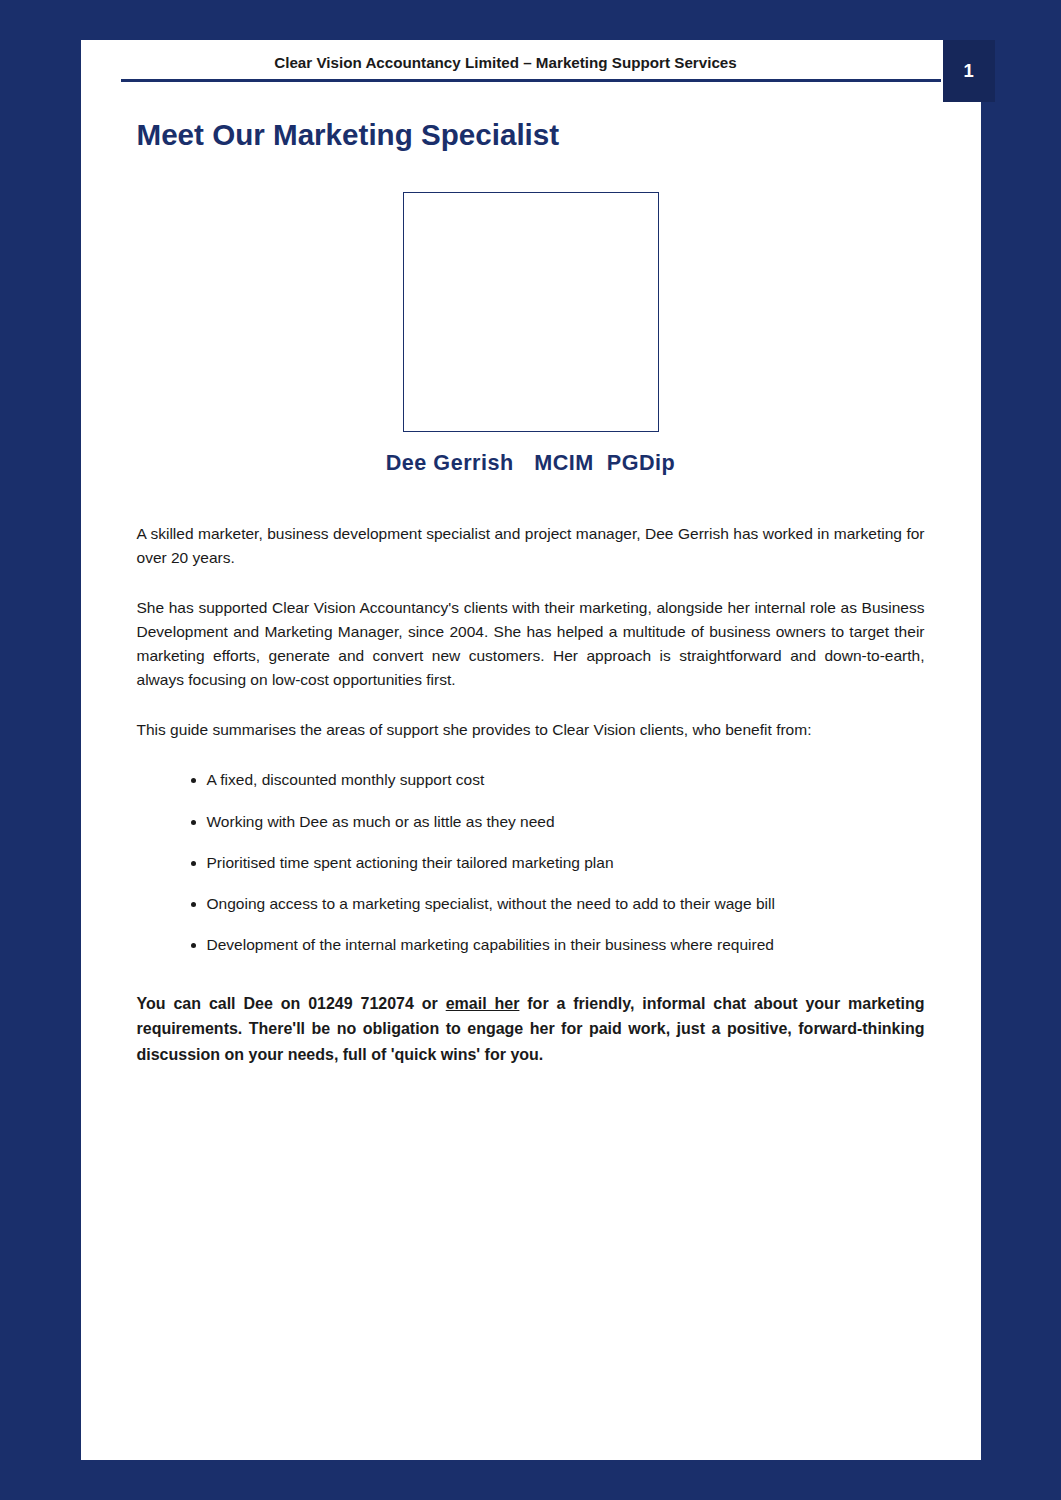1
Clear Vision Accountancy Limited – Marketing Support Services
Meet Our Marketing Specialist
Dee Gerrish MCIM PGDip
A skilled marketer, business development specialist and project manager, Dee Gerrish has worked in marketing for over 20 years.
She has supported Clear Vision Accountancy's clients with their marketing, alongside her internal role as Business Development and Marketing Manager, since 2004. She has helped a multitude of business owners to target their marketing efforts, generate and convert new customers. Her approach is straightforward and down-to-earth, always focusing on low-cost opportunities first.
This guide summarises the areas of support she provides to Clear Vision clients, who benefit from:
A fixed, discounted monthly support cost
Working with Dee as much or as little as they need
Prioritised time spent actioning their tailored marketing plan
Ongoing access to a marketing specialist, without the need to add to their wage bill
Development of the internal marketing capabilities in their business where required
You can call Dee on 01249 712074 or email her for a friendly, informal chat about your marketing requirements. There'll be no obligation to engage her for paid work, just a positive, forward-thinking discussion on your needs, full of 'quick wins' for you.